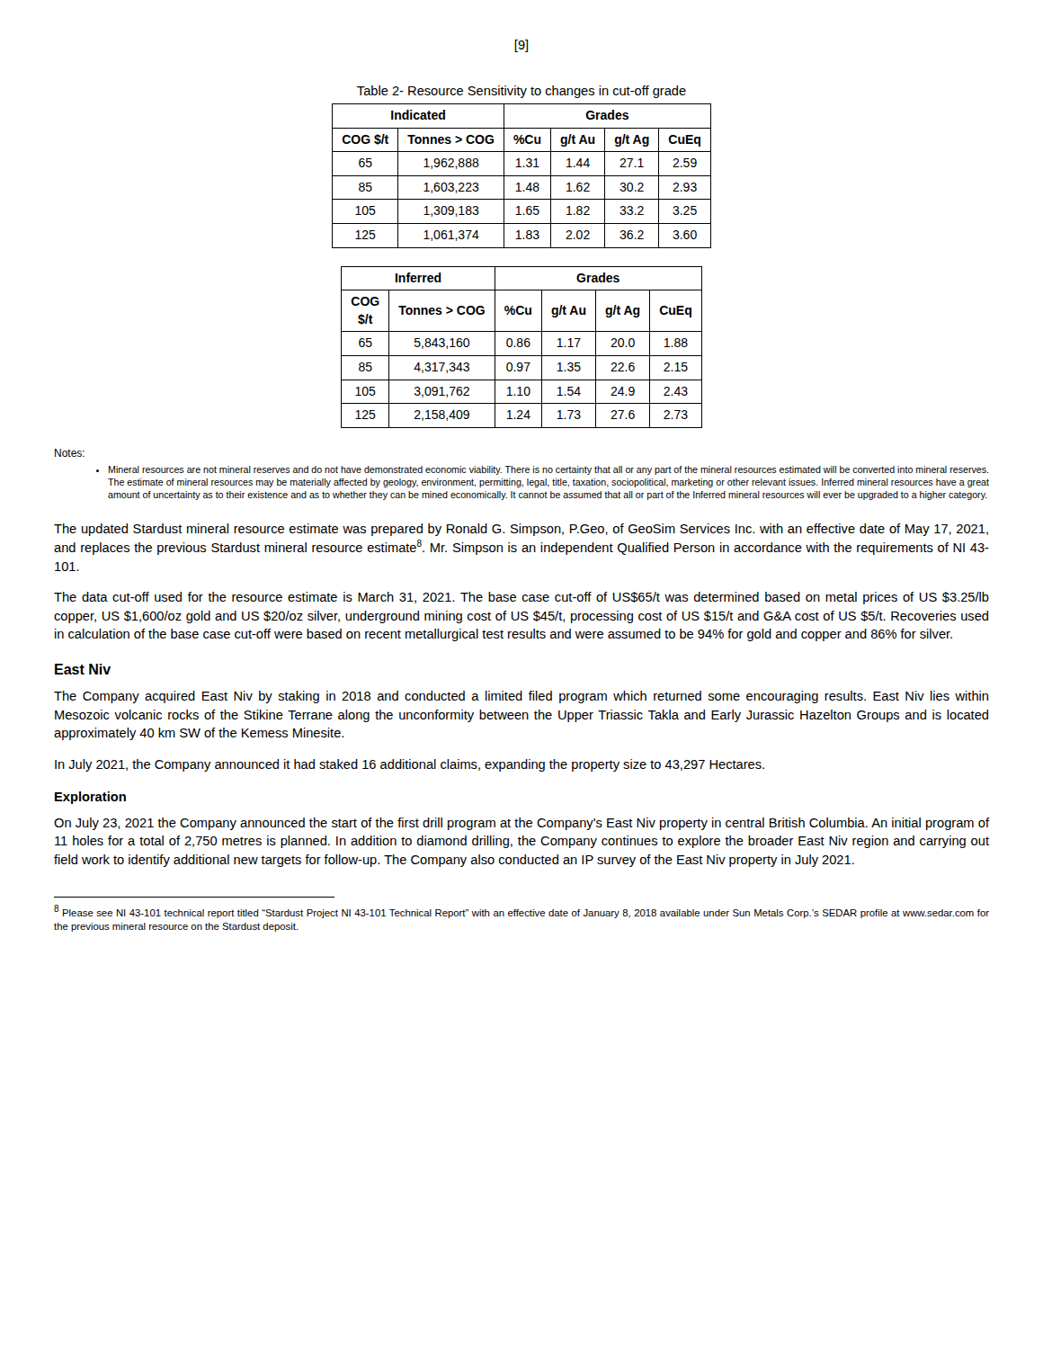[9]
Table 2- Resource Sensitivity to changes in cut-off grade
| Indicated | Grades |
| --- | --- |
| COG $/t | Tonnes > COG | %Cu | g/t Au | g/t Ag | CuEq |
| 65 | 1,962,888 | 1.31 | 1.44 | 27.1 | 2.59 |
| 85 | 1,603,223 | 1.48 | 1.62 | 30.2 | 2.93 |
| 105 | 1,309,183 | 1.65 | 1.82 | 33.2 | 3.25 |
| 125 | 1,061,374 | 1.83 | 2.02 | 36.2 | 3.60 |
| Inferred | Grades |
| --- | --- |
| COG $/t | Tonnes > COG | %Cu | g/t Au | g/t Ag | CuEq |
| 65 | 5,843,160 | 0.86 | 1.17 | 20.0 | 1.88 |
| 85 | 4,317,343 | 0.97 | 1.35 | 22.6 | 2.15 |
| 105 | 3,091,762 | 1.10 | 1.54 | 24.9 | 2.43 |
| 125 | 2,158,409 | 1.24 | 1.73 | 27.6 | 2.73 |
Notes:
Mineral resources are not mineral reserves and do not have demonstrated economic viability. There is no certainty that all or any part of the mineral resources estimated will be converted into mineral reserves. The estimate of mineral resources may be materially affected by geology, environment, permitting, legal, title, taxation, sociopolitical, marketing or other relevant issues. Inferred mineral resources have a great amount of uncertainty as to their existence and as to whether they can be mined economically. It cannot be assumed that all or part of the Inferred mineral resources will ever be upgraded to a higher category.
The updated Stardust mineral resource estimate was prepared by Ronald G. Simpson, P.Geo, of GeoSim Services Inc. with an effective date of May 17, 2021, and replaces the previous Stardust mineral resource estimate8. Mr. Simpson is an independent Qualified Person in accordance with the requirements of NI 43-101.
The data cut-off used for the resource estimate is March 31, 2021. The base case cut-off of US$65/t was determined based on metal prices of US $3.25/lb copper, US $1,600/oz gold and US $20/oz silver, underground mining cost of US $45/t, processing cost of US $15/t and G&A cost of US $5/t. Recoveries used in calculation of the base case cut-off were based on recent metallurgical test results and were assumed to be 94% for gold and copper and 86% for silver.
East Niv
The Company acquired East Niv by staking in 2018 and conducted a limited filed program which returned some encouraging results. East Niv lies within Mesozoic volcanic rocks of the Stikine Terrane along the unconformity between the Upper Triassic Takla and Early Jurassic Hazelton Groups and is located approximately 40 km SW of the Kemess Minesite.
In July 2021, the Company announced it had staked 16 additional claims, expanding the property size to 43,297 Hectares.
Exploration
On July 23, 2021 the Company announced the start of the first drill program at the Company's East Niv property in central British Columbia. An initial program of 11 holes for a total of 2,750 metres is planned. In addition to diamond drilling, the Company continues to explore the broader East Niv region and carrying out field work to identify additional new targets for follow-up. The Company also conducted an IP survey of the East Niv property in July 2021.
8 Please see NI 43-101 technical report titled “Stardust Project NI 43-101 Technical Report” with an effective date of January 8, 2018 available under Sun Metals Corp.’s SEDAR profile at www.sedar.com for the previous mineral resource on the Stardust deposit.